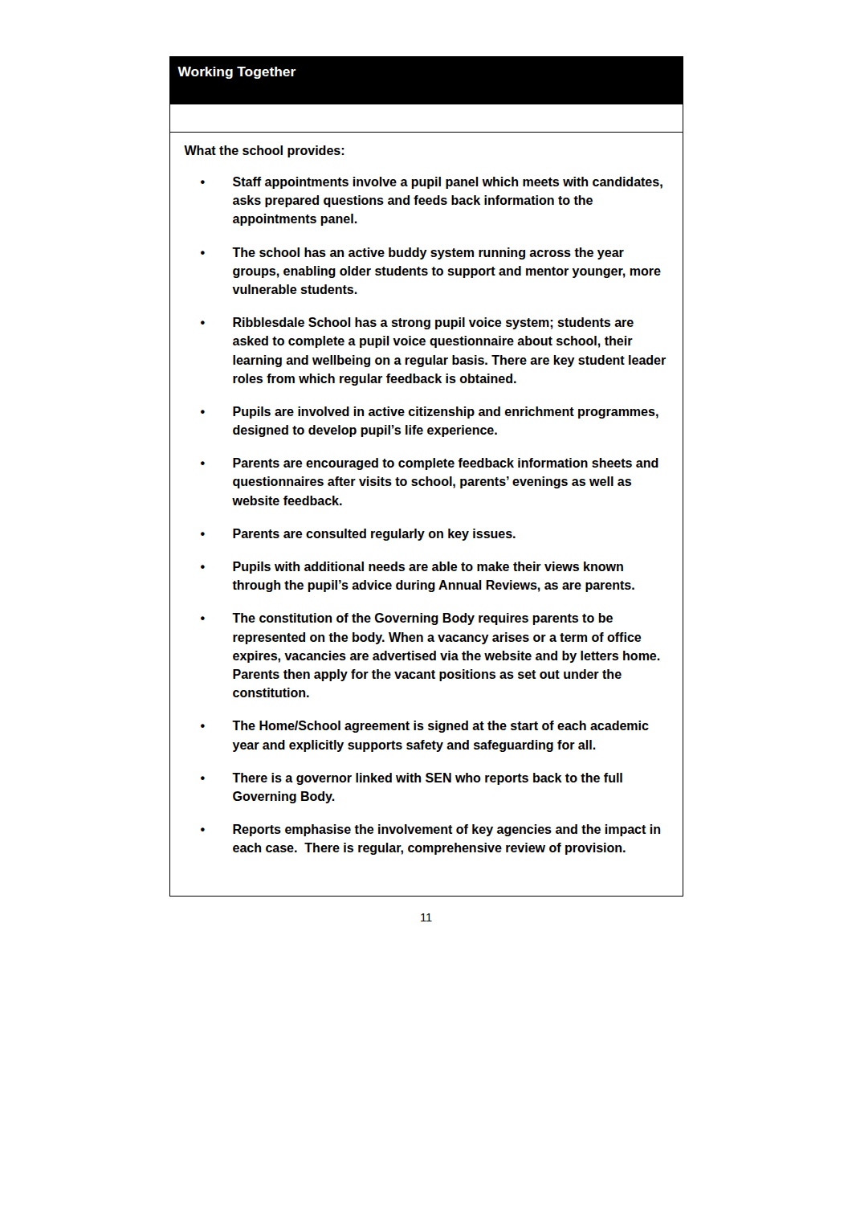Working Together
What the school provides:
Staff appointments involve a pupil panel which meets with candidates, asks prepared questions and feeds back information to the appointments panel.
The school has an active buddy system running across the year groups, enabling older students to support and mentor younger, more vulnerable students.
Ribblesdale School has a strong pupil voice system; students are asked to complete a pupil voice questionnaire about school, their learning and wellbeing on a regular basis. There are key student leader roles from which regular feedback is obtained.
Pupils are involved in active citizenship and enrichment programmes, designed to develop pupil’s life experience.
Parents are encouraged to complete feedback information sheets and questionnaires after visits to school, parents’ evenings as well as website feedback.
Parents are consulted regularly on key issues.
Pupils with additional needs are able to make their views known through the pupil’s advice during Annual Reviews, as are parents.
The constitution of the Governing Body requires parents to be represented on the body. When a vacancy arises or a term of office expires, vacancies are advertised via the website and by letters home. Parents then apply for the vacant positions as set out under the constitution.
The Home/School agreement is signed at the start of each academic year and explicitly supports safety and safeguarding for all.
There is a governor linked with SEN who reports back to the full Governing Body.
Reports emphasise the involvement of key agencies and the impact in each case. There is regular, comprehensive review of provision.
11